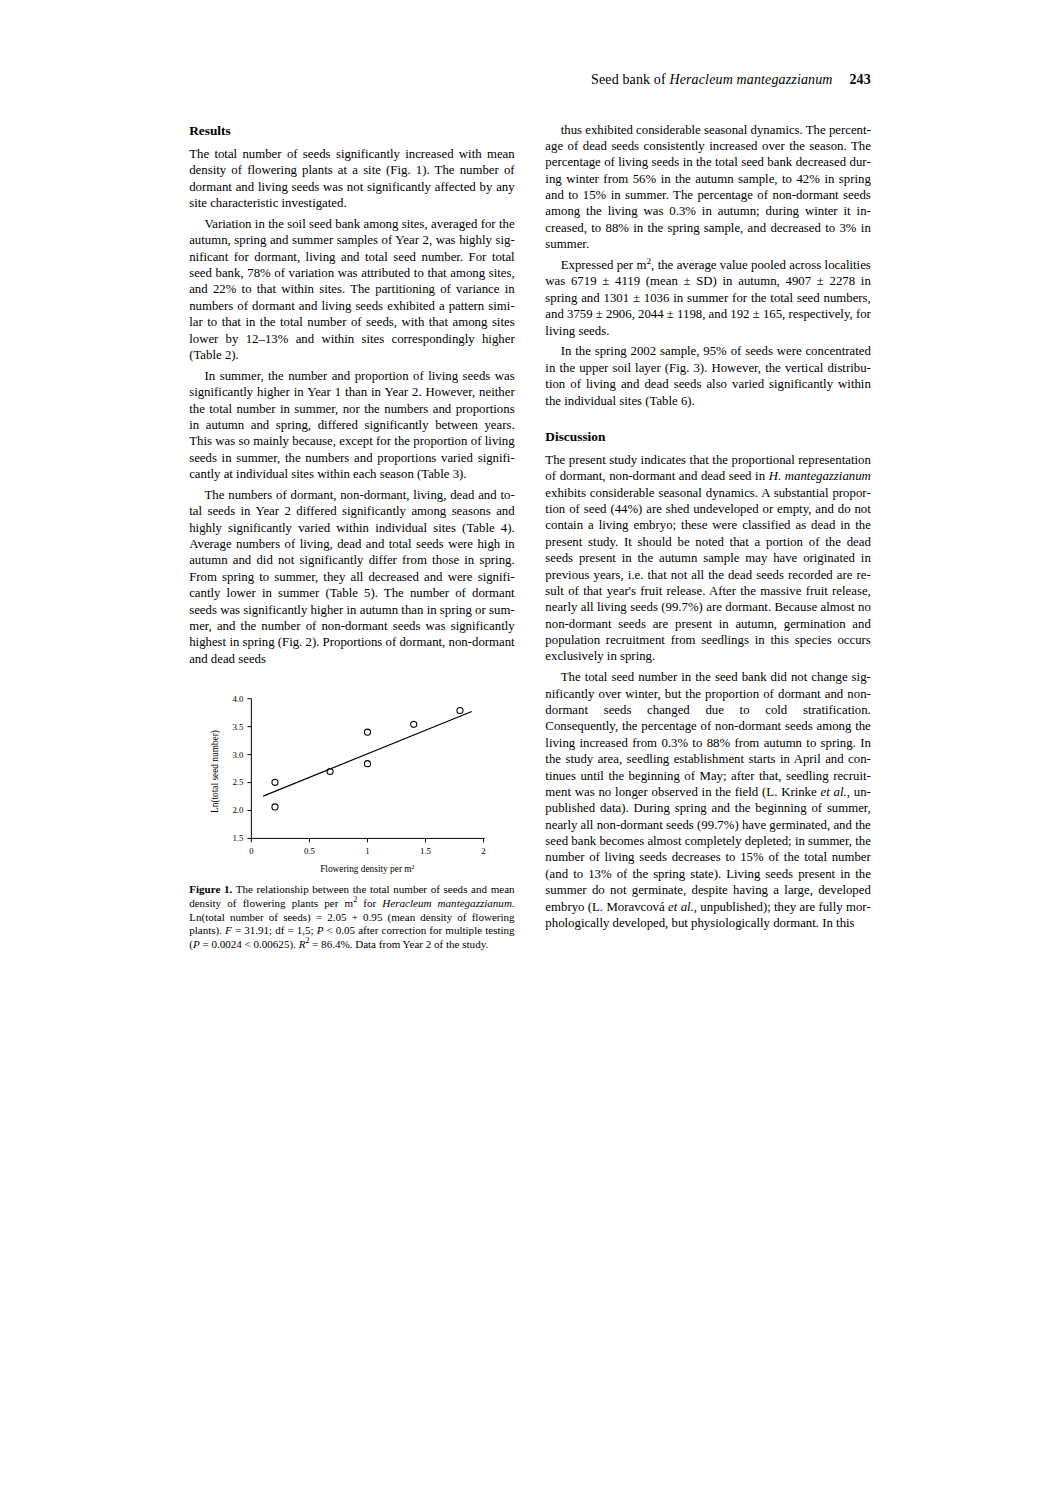Seed bank of Heracleum mantegazzianum 243
Results
The total number of seeds significantly increased with mean density of flowering plants at a site (Fig. 1). The number of dormant and living seeds was not significantly affected by any site characteristic investigated.
Variation in the soil seed bank among sites, averaged for the autumn, spring and summer samples of Year 2, was highly significant for dormant, living and total seed number. For total seed bank, 78% of variation was attributed to that among sites, and 22% to that within sites. The partitioning of variance in numbers of dormant and living seeds exhibited a pattern similar to that in the total number of seeds, with that among sites lower by 12–13% and within sites correspondingly higher (Table 2).
In summer, the number and proportion of living seeds was significantly higher in Year 1 than in Year 2. However, neither the total number in summer, nor the numbers and proportions in autumn and spring, differed significantly between years. This was so mainly because, except for the proportion of living seeds in summer, the numbers and proportions varied significantly at individual sites within each season (Table 3).
The numbers of dormant, non-dormant, living, dead and total seeds in Year 2 differed significantly among seasons and highly significantly varied within individual sites (Table 4). Average numbers of living, dead and total seeds were high in autumn and did not significantly differ from those in spring. From spring to summer, they all decreased and were significantly lower in summer (Table 5). The number of dormant seeds was significantly higher in autumn than in spring or summer, and the number of non-dormant seeds was significantly highest in spring (Fig. 2). Proportions of dormant, non-dormant and dead seeds
1.5 2.0 2.5 3.0 3.5 4.0 0 0.5 1 1.5 2 Ln(total seed number) Flowering density per m2
Figure 1. The relationship between the total number of seeds and mean density of flowering plants per m2 for Heracleum mantegazzianum. Ln(total number of seeds) = 2.05 + 0.95 (mean density of flowering plants). F = 31.91; df = 1,5; P < 0.05 after correction for multiple testing (P = 0.0024 < 0.00625). R2 = 86.4%. Data from Year 2 of the study.
thus exhibited considerable seasonal dynamics. The percentage of dead seeds consistently increased over the season. The percentage of living seeds in the total seed bank decreased during winter from 56% in the autumn sample, to 42% in spring and to 15% in summer. The percentage of non-dormant seeds among the living was 0.3% in autumn; during winter it increased, to 88% in the spring sample, and decreased to 3% in summer.
Expressed per m2, the average value pooled across localities was 6719 ± 4119 (mean ± SD) in autumn, 4907 ± 2278 in spring and 1301 ± 1036 in summer for the total seed numbers, and 3759 ± 2906, 2044 ± 1198, and 192 ± 165, respectively, for living seeds.
In the spring 2002 sample, 95% of seeds were concentrated in the upper soil layer (Fig. 3). However, the vertical distribution of living and dead seeds also varied significantly within the individual sites (Table 6).
Discussion
The present study indicates that the proportional representation of dormant, non-dormant and dead seed in H. mantegazzianum exhibits considerable seasonal dynamics. A substantial proportion of seed (44%) are shed undeveloped or empty, and do not contain a living embryo; these were classified as dead in the present study. It should be noted that a portion of the dead seeds present in the autumn sample may have originated in previous years, i.e. that not all the dead seeds recorded are result of that year's fruit release. After the massive fruit release, nearly all living seeds (99.7%) are dormant. Because almost no non-dormant seeds are present in autumn, germination and population recruitment from seedlings in this species occurs exclusively in spring.
The total seed number in the seed bank did not change significantly over winter, but the proportion of dormant and non-dormant seeds changed due to cold stratification. Consequently, the percentage of non-dormant seeds among the living increased from 0.3% to 88% from autumn to spring. In the study area, seedling establishment starts in April and continues until the beginning of May; after that, seedling recruitment was no longer observed in the field (L. Krinke et al., unpublished data). During spring and the beginning of summer, nearly all non-dormant seeds (99.7%) have germinated, and the seed bank becomes almost completely depleted; in summer, the number of living seeds decreases to 15% of the total number (and to 13% of the spring state). Living seeds present in the summer do not germinate, despite having a large, developed embryo (L. Moravcová et al., unpublished); they are fully morphologically developed, but physiologically dormant. In this